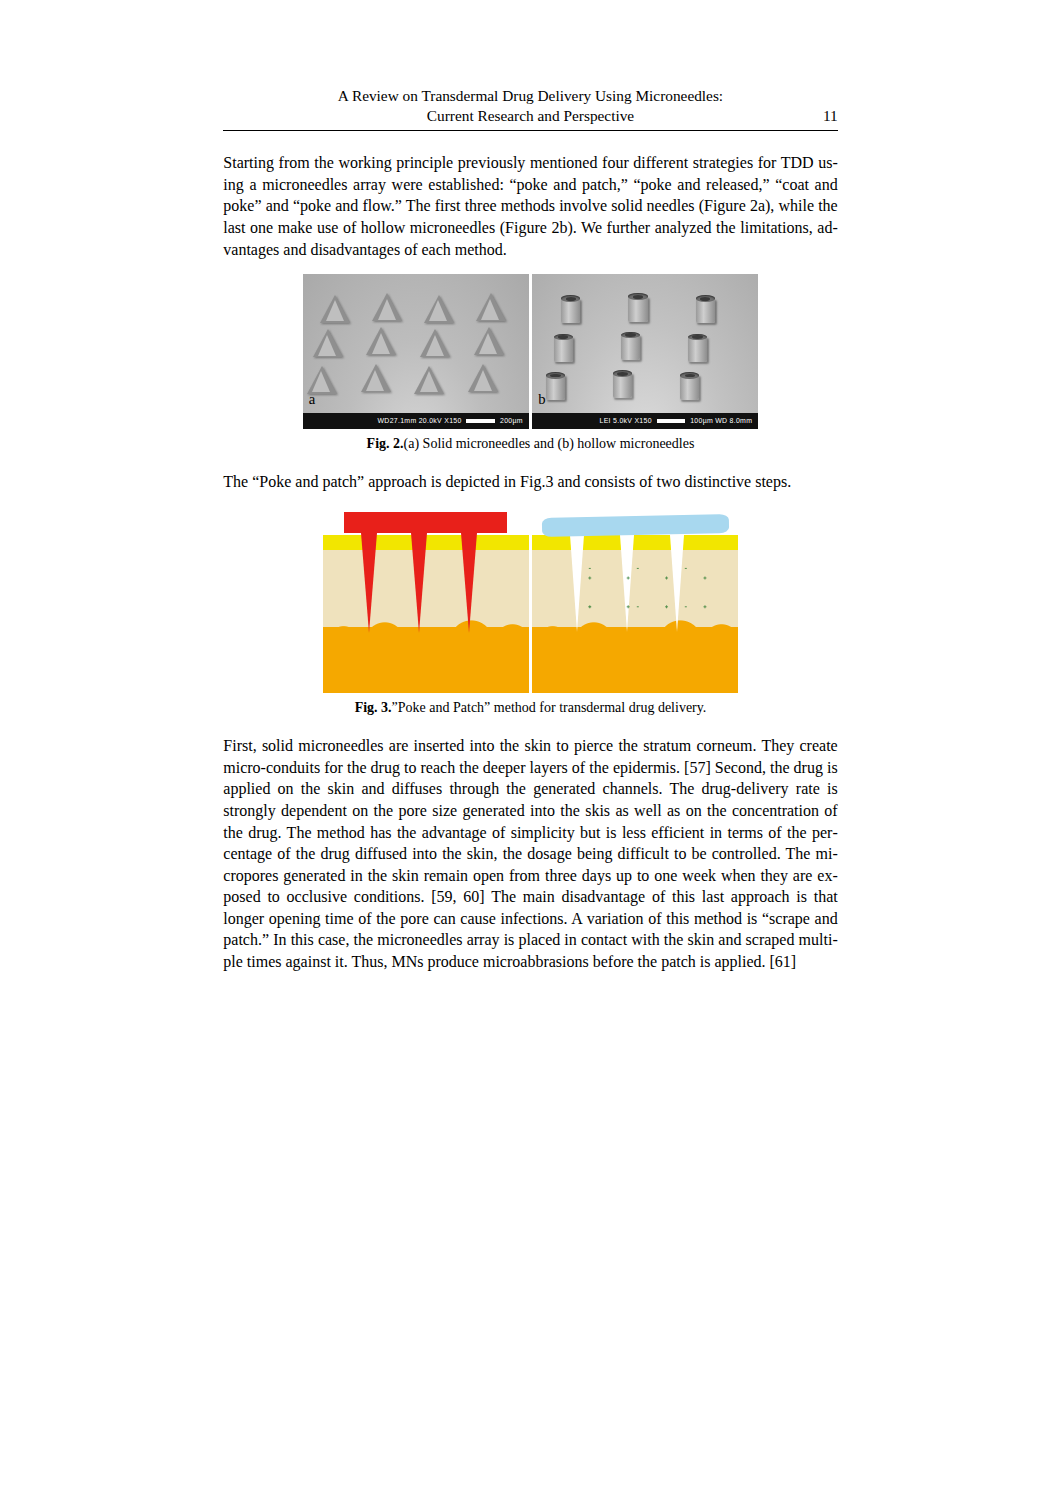A Review on Transdermal Drug Delivery Using Microneedles: Current Research and Perspective 11
Starting from the working principle previously mentioned four different strategies for TDD using a microneedles array were established: “poke and patch,” “poke and released,” “coat and poke” and “poke and flow.” The first three methods involve solid needles (Figure 2a), while the last one make use of hollow microneedles (Figure 2b). We further analyzed the limitations, advantages and disadvantages of each method.
a
WD27.1mm 20.0kV X150 200µm
b
LEI 5.0kV X150 100µm WD 8.0mm
Fig. 2.(a) Solid microneedles and (b) hollow microneedles
The “Poke and patch” approach is depicted in Fig.3 and consists of two distinctive steps.
Fig. 3.”Poke and Patch” method for transdermal drug delivery.
First, solid microneedles are inserted into the skin to pierce the stratum corneum. They create micro-conduits for the drug to reach the deeper layers of the epidermis. [57] Second, the drug is applied on the skin and diffuses through the generated channels. The drug-delivery rate is strongly dependent on the pore size generated into the skis as well as on the concentration of the drug. The method has the advantage of simplicity but is less efficient in terms of the percentage of the drug diffused into the skin, the dosage being difficult to be controlled. The micropores generated in the skin remain open from three days up to one week when they are exposed to occlusive conditions. [59, 60] The main disadvantage of this last approach is that longer opening time of the pore can cause infections. A variation of this method is “scrape and patch.” In this case, the microneedles array is placed in contact with the skin and scraped multiple times against it. Thus, MNs produce microabbrasions before the patch is applied. [61]